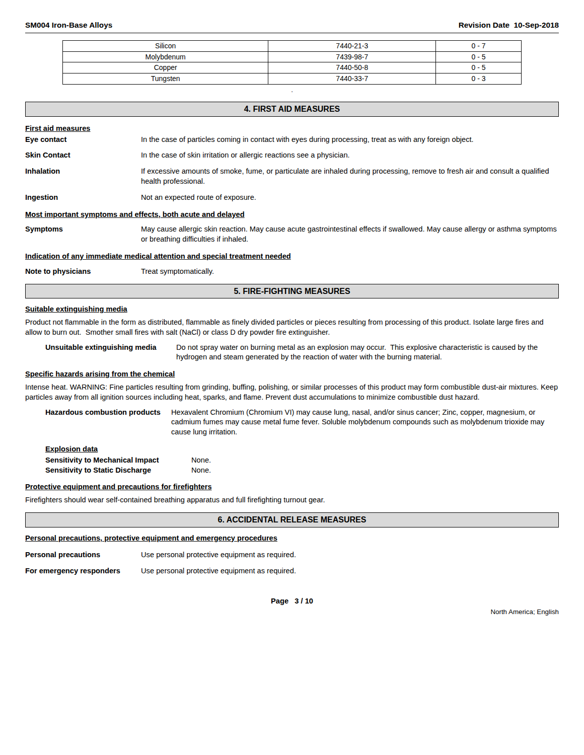SM004 Iron-Base Alloys
Revision Date 10-Sep-2018
| Silicon | 7440-21-3 | 0 - 7 |
| Molybdenum | 7439-98-7 | 0 - 5 |
| Copper | 7440-50-8 | 0 - 5 |
| Tungsten | 7440-33-7 | 0 - 3 |
.
4. FIRST AID MEASURES
First aid measures
Eye contact
In the case of particles coming in contact with eyes during processing, treat as with any foreign object.
Skin Contact
In the case of skin irritation or allergic reactions see a physician.
Inhalation
If excessive amounts of smoke, fume, or particulate are inhaled during processing, remove to fresh air and consult a qualified health professional.
Ingestion
Not an expected route of exposure.
Most important symptoms and effects, both acute and delayed
Symptoms
May cause allergic skin reaction. May cause acute gastrointestinal effects if swallowed. May cause allergy or asthma symptoms or breathing difficulties if inhaled.
Indication of any immediate medical attention and special treatment needed
Note to physicians
Treat symptomatically.
5. FIRE-FIGHTING MEASURES
Suitable extinguishing media
Product not flammable in the form as distributed, flammable as finely divided particles or pieces resulting from processing of this product. Isolate large fires and allow to burn out. Smother small fires with salt (NaCl) or class D dry powder fire extinguisher.
Unsuitable extinguishing media
Do not spray water on burning metal as an explosion may occur. This explosive characteristic is caused by the hydrogen and steam generated by the reaction of water with the burning material.
Specific hazards arising from the chemical
Intense heat. WARNING: Fine particles resulting from grinding, buffing, polishing, or similar processes of this product may form combustible dust-air mixtures. Keep particles away from all ignition sources including heat, sparks, and flame. Prevent dust accumulations to minimize combustible dust hazard.
Hazardous combustion products
Hexavalent Chromium (Chromium VI) may cause lung, nasal, and/or sinus cancer; Zinc, copper, magnesium, or cadmium fumes may cause metal fume fever. Soluble molybdenum compounds such as molybdenum trioxide may cause lung irritation.
Explosion data
Sensitivity to Mechanical Impact
None.
Sensitivity to Static Discharge
None.
Protective equipment and precautions for firefighters
Firefighters should wear self-contained breathing apparatus and full firefighting turnout gear.
6. ACCIDENTAL RELEASE MEASURES
Personal precautions, protective equipment and emergency procedures
Personal precautions
Use personal protective equipment as required.
For emergency responders
Use personal protective equipment as required.
Page 3 / 10
North America; English